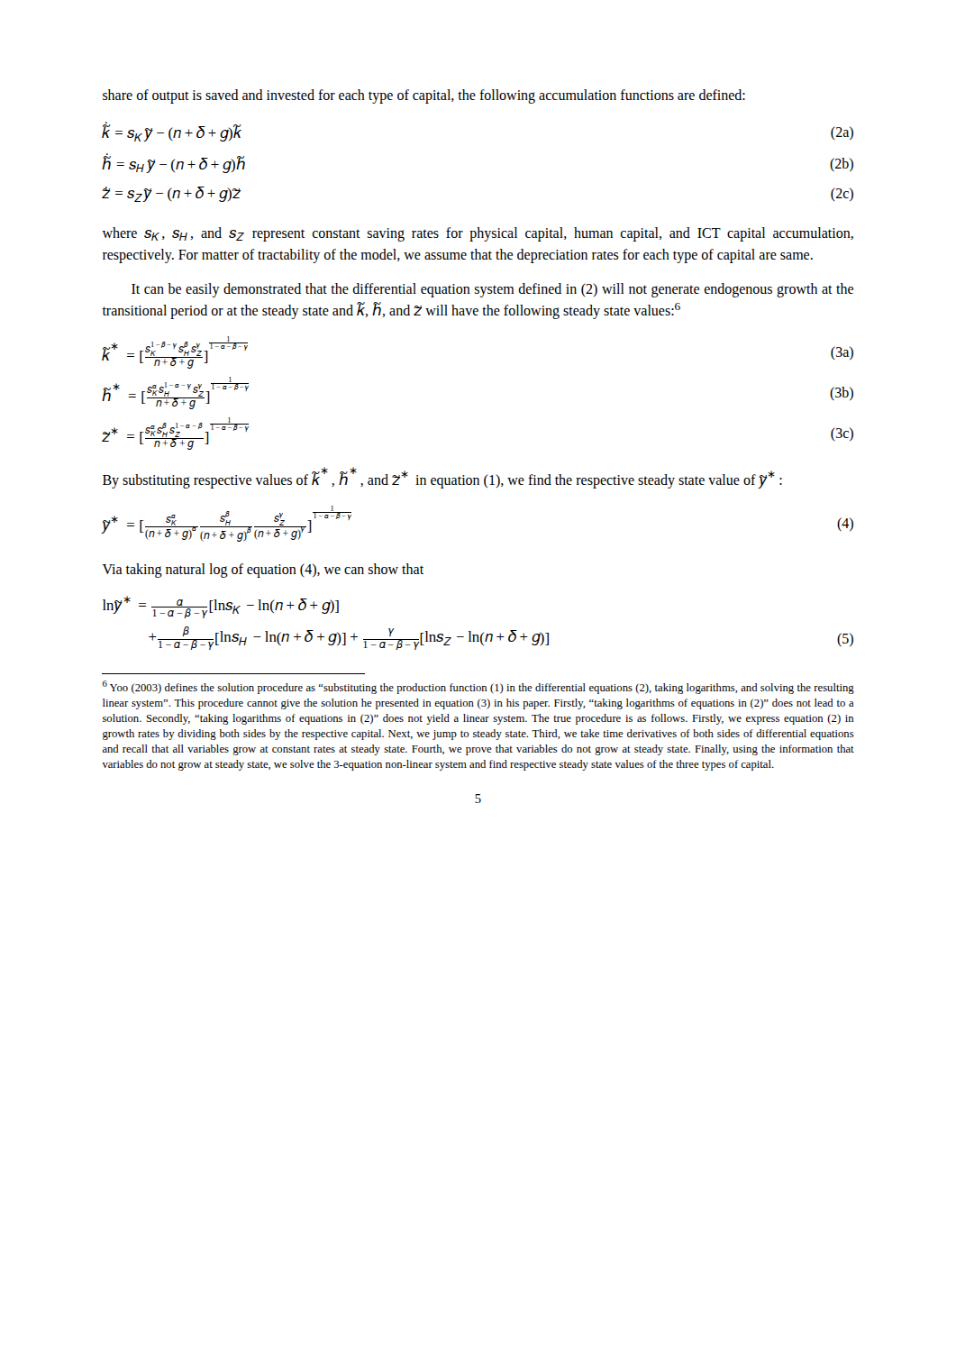share of output is saved and invested for each type of capital, the following accumulation functions are defined:
k~˙ = sK y~ − (n+δ+g) k~ (2a)
h~˙ = sH y~ − (n+δ+g) h~ (2b)
z~˙ = sZ y~ − (n+δ+g) z~ (2c)
where sK, sH, and sZ represent constant saving rates for physical capital, human capital, and ICT capital accumulation, respectively. For matter of tractability of the model, we assume that the depreciation rates for each type of capital are same.
It can be easily demonstrated that the differential equation system defined in (2) will not generate endogenous growth at the transitional period or at the steady state and k~, h~, and z~ will have the following steady state values:6
k~∗ = [ sK1−β−γ sHβ sZγ n+δ+g ] 11−α−β−γ (3a)
h~∗ = [ sKα sH1−α−γ sZγ n+δ+g ] 11−α−β−γ (3b)
z~∗ = [ sKα sHβ sZ1−α−β n+δ+g ] 11−α−β−γ (3c)
By substituting respective values of k~∗, h~∗, and z~∗ in equation (1), we find the respective steady state value of y~∗:
y~∗ = [ sKα (n+δ+g)α sHβ (n+δ+g)β sZγ (n+δ+g)γ ] 11−α−β−γ (4)
Via taking natural log of equation (4), we can show that
ln y~∗ = α1−α−β−γ [lnsK−ln(n+δ+g)]
+ β1−α−β−γ [lnsH−ln(n+δ+g)] + γ1−α−β−γ [lnsZ−ln(n+δ+g)] (5)
6 Yoo (2003) defines the solution procedure as “substituting the production function (1) in the differential equations (2), taking logarithms, and solving the resulting linear system”. This procedure cannot give the solution he presented in equation (3) in his paper. Firstly, “taking logarithms of equations in (2)” does not lead to a solution. Secondly, “taking logarithms of equations in (2)” does not yield a linear system. The true procedure is as follows. Firstly, we express equation (2) in growth rates by dividing both sides by the respective capital. Next, we jump to steady state. Third, we take time derivatives of both sides of differential equations and recall that all variables grow at constant rates at steady state. Fourth, we prove that variables do not grow at steady state. Finally, using the information that variables do not grow at steady state, we solve the 3-equation non-linear system and find respective steady state values of the three types of capital.
5